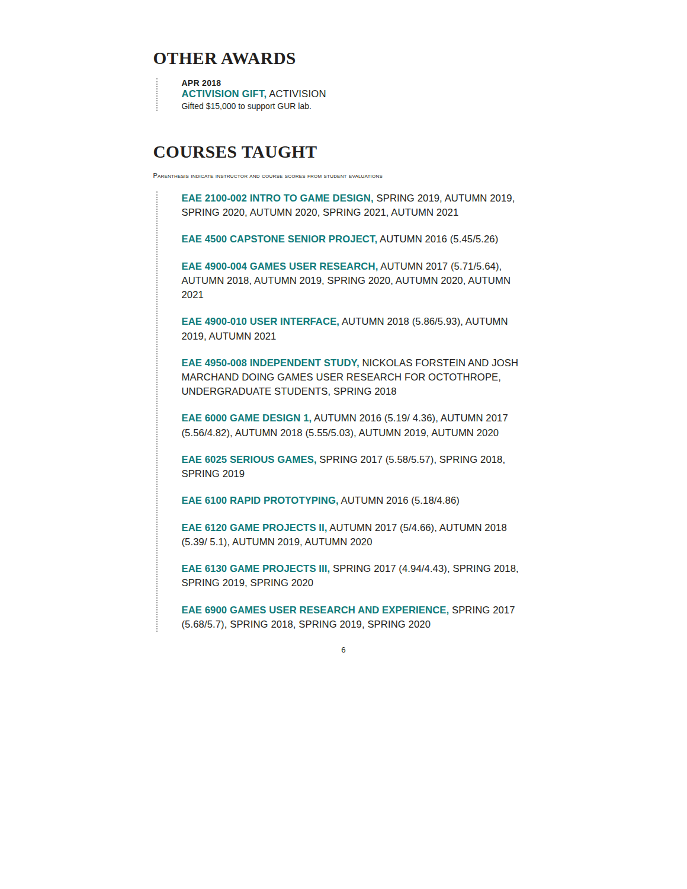OTHER AWARDS
APR 2018
ACTIVISION GIFT, ACTIVISION
Gifted $15,000 to support GUR lab.
COURSES TAUGHT
Parenthesis indicate instructor and course scores from student evaluations
EAE 2100-002 INTRO TO GAME DESIGN, SPRING 2019, AUTUMN 2019, SPRING 2020, AUTUMN 2020, SPRING 2021, AUTUMN 2021
EAE 4500 CAPSTONE SENIOR PROJECT, AUTUMN 2016 (5.45/5.26)
EAE 4900-004 GAMES USER RESEARCH, AUTUMN 2017 (5.71/5.64), AUTUMN 2018, AUTUMN 2019, SPRING 2020, AUTUMN 2020, AUTUMN 2021
EAE 4900-010 USER INTERFACE, AUTUMN 2018 (5.86/5.93), AUTUMN 2019, AUTUMN 2021
EAE 4950-008 INDEPENDENT STUDY, NICKOLAS FORSTEIN AND JOSH MARCHAND DOING GAMES USER RESEARCH FOR OCTOTHROPE, UNDERGRADUATE STUDENTS, SPRING 2018
EAE 6000 GAME DESIGN 1, AUTUMN 2016 (5.19/ 4.36), AUTUMN 2017 (5.56/4.82), AUTUMN 2018 (5.55/5.03), AUTUMN 2019, AUTUMN 2020
EAE 6025 SERIOUS GAMES, SPRING 2017 (5.58/5.57), SPRING 2018, SPRING 2019
EAE 6100 RAPID PROTOTYPING, AUTUMN 2016 (5.18/4.86)
EAE 6120 GAME PROJECTS II, AUTUMN 2017 (5/4.66), AUTUMN 2018 (5.39/ 5.1), AUTUMN 2019, AUTUMN 2020
EAE 6130 GAME PROJECTS III, SPRING 2017 (4.94/4.43), SPRING 2018, SPRING 2019, SPRING 2020
EAE 6900 GAMES USER RESEARCH AND EXPERIENCE, SPRING 2017 (5.68/5.7), SPRING 2018, SPRING 2019, SPRING 2020
6